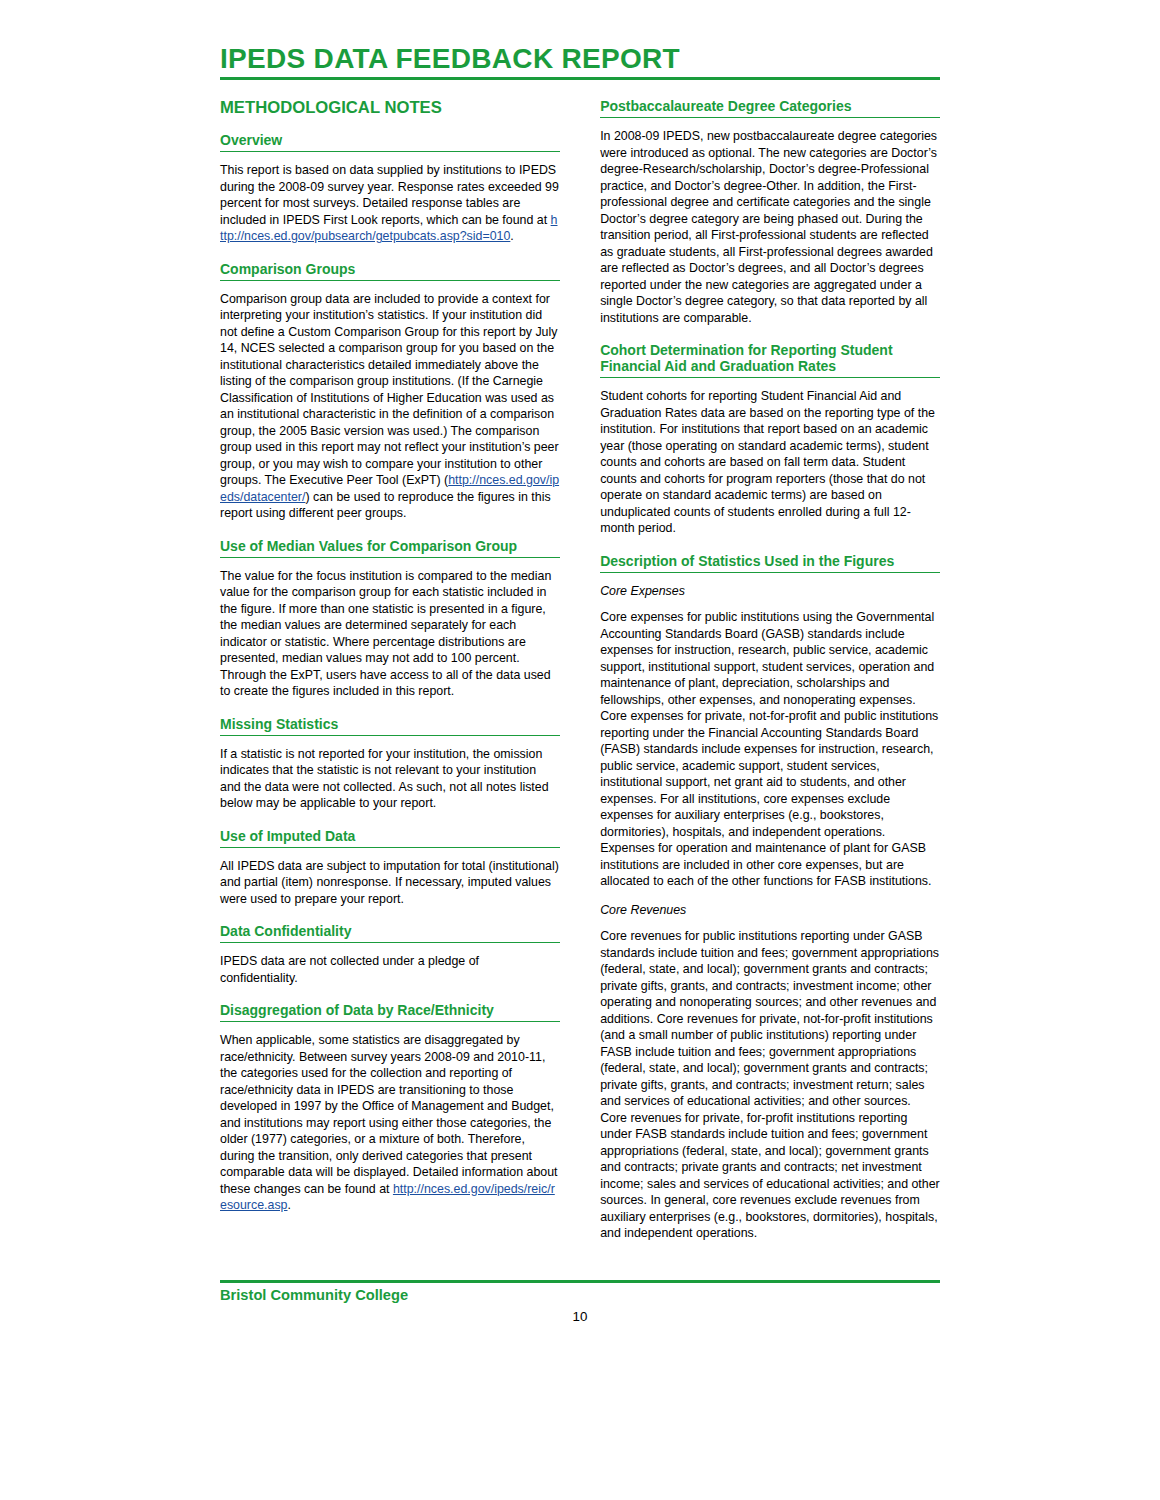IPEDS DATA FEEDBACK REPORT
METHODOLOGICAL NOTES
Overview
This report is based on data supplied by institutions to IPEDS during the 2008-09 survey year. Response rates exceeded 99 percent for most surveys. Detailed response tables are included in IPEDS First Look reports, which can be found at http://nces.ed.gov/pubsearch/getpubcats.asp?sid=010.
Comparison Groups
Comparison group data are included to provide a context for interpreting your institution’s statistics. If your institution did not define a Custom Comparison Group for this report by July 14, NCES selected a comparison group for you based on the institutional characteristics detailed immediately above the listing of the comparison group institutions. (If the Carnegie Classification of Institutions of Higher Education was used as an institutional characteristic in the definition of a comparison group, the 2005 Basic version was used.) The comparison group used in this report may not reflect your institution’s peer group, or you may wish to compare your institution to other groups. The Executive Peer Tool (ExPT) (http://nces.ed.gov/ipeds/datacenter/) can be used to reproduce the figures in this report using different peer groups.
Use of Median Values for Comparison Group
The value for the focus institution is compared to the median value for the comparison group for each statistic included in the figure. If more than one statistic is presented in a figure, the median values are determined separately for each indicator or statistic. Where percentage distributions are presented, median values may not add to 100 percent. Through the ExPT, users have access to all of the data used to create the figures included in this report.
Missing Statistics
If a statistic is not reported for your institution, the omission indicates that the statistic is not relevant to your institution and the data were not collected. As such, not all notes listed below may be applicable to your report.
Use of Imputed Data
All IPEDS data are subject to imputation for total (institutional) and partial (item) nonresponse. If necessary, imputed values were used to prepare your report.
Data Confidentiality
IPEDS data are not collected under a pledge of confidentiality.
Disaggregation of Data by Race/Ethnicity
When applicable, some statistics are disaggregated by race/ethnicity. Between survey years 2008-09 and 2010-11, the categories used for the collection and reporting of race/ethnicity data in IPEDS are transitioning to those developed in 1997 by the Office of Management and Budget, and institutions may report using either those categories, the older (1977) categories, or a mixture of both. Therefore, during the transition, only derived categories that present comparable data will be displayed. Detailed information about these changes can be found at http://nces.ed.gov/ipeds/reic/resource.asp.
Postbaccalaureate Degree Categories
In 2008-09 IPEDS, new postbaccalaureate degree categories were introduced as optional. The new categories are Doctor’s degree-Research/scholarship, Doctor’s degree-Professional practice, and Doctor’s degree-Other. In addition, the First-professional degree and certificate categories and the single Doctor’s degree category are being phased out. During the transition period, all First-professional students are reflected as graduate students, all First-professional degrees awarded are reflected as Doctor’s degrees, and all Doctor’s degrees reported under the new categories are aggregated under a single Doctor’s degree category, so that data reported by all institutions are comparable.
Cohort Determination for Reporting Student Financial Aid and Graduation Rates
Student cohorts for reporting Student Financial Aid and Graduation Rates data are based on the reporting type of the institution. For institutions that report based on an academic year (those operating on standard academic terms), student counts and cohorts are based on fall term data. Student counts and cohorts for program reporters (those that do not operate on standard academic terms) are based on unduplicated counts of students enrolled during a full 12-month period.
Description of Statistics Used in the Figures
Core Expenses
Core expenses for public institutions using the Governmental Accounting Standards Board (GASB) standards include expenses for instruction, research, public service, academic support, institutional support, student services, operation and maintenance of plant, depreciation, scholarships and fellowships, other expenses, and nonoperating expenses. Core expenses for private, not-for-profit and public institutions reporting under the Financial Accounting Standards Board (FASB) standards include expenses for instruction, research, public service, academic support, student services, institutional support, net grant aid to students, and other expenses. For all institutions, core expenses exclude expenses for auxiliary enterprises (e.g., bookstores, dormitories), hospitals, and independent operations. Expenses for operation and maintenance of plant for GASB institutions are included in other core expenses, but are allocated to each of the other functions for FASB institutions.
Core Revenues
Core revenues for public institutions reporting under GASB standards include tuition and fees; government appropriations (federal, state, and local); government grants and contracts; private gifts, grants, and contracts; investment income; other operating and nonoperating sources; and other revenues and additions. Core revenues for private, not-for-profit institutions (and a small number of public institutions) reporting under FASB include tuition and fees; government appropriations (federal, state, and local); government grants and contracts; private gifts, grants, and contracts; investment return; sales and services of educational activities; and other sources. Core revenues for private, for-profit institutions reporting under FASB standards include tuition and fees; government appropriations (federal, state, and local); government grants and contracts; private grants and contracts; net investment income; sales and services of educational activities; and other sources. In general, core revenues exclude revenues from auxiliary enterprises (e.g., bookstores, dormitories), hospitals, and independent operations.
Bristol Community College
10